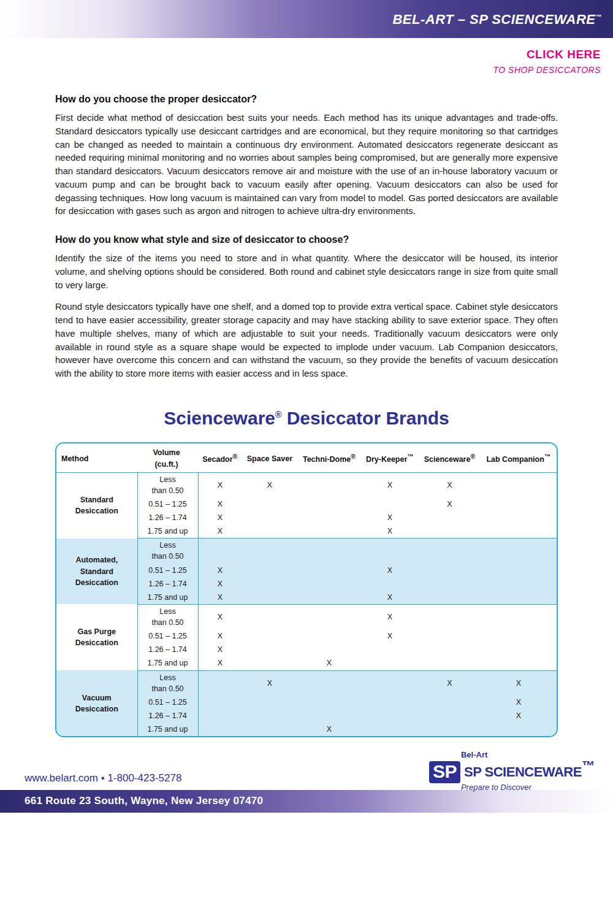BEL-ART – SP SCIENCEWARE™
CLICK HERE
TO SHOP DESICCATORS
How do you choose the proper desiccator?
First decide what method of desiccation best suits your needs. Each method has its unique advantages and trade-offs. Standard desiccators typically use desiccant cartridges and are economical, but they require monitoring so that cartridges can be changed as needed to maintain a continuous dry environment. Automated desiccators regenerate desiccant as needed requiring minimal monitoring and no worries about samples being compromised, but are generally more expensive than standard desiccators. Vacuum desiccators remove air and moisture with the use of an in-house laboratory vacuum or vacuum pump and can be brought back to vacuum easily after opening. Vacuum desiccators can also be used for degassing techniques. How long vacuum is maintained can vary from model to model. Gas ported desiccators are available for desiccation with gases such as argon and nitrogen to achieve ultra-dry environments.
How do you know what style and size of desiccator to choose?
Identify the size of the items you need to store and in what quantity. Where the desiccator will be housed, its interior volume, and shelving options should be considered. Both round and cabinet style desiccators range in size from quite small to very large.
Round style desiccators typically have one shelf, and a domed top to provide extra vertical space. Cabinet style desiccators tend to have easier accessibility, greater storage capacity and may have stacking ability to save exterior space. They often have multiple shelves, many of which are adjustable to suit your needs. Traditionally vacuum desiccators were only available in round style as a square shape would be expected to implode under vacuum. Lab Companion desiccators, however have overcome this concern and can withstand the vacuum, so they provide the benefits of vacuum desiccation with the ability to store more items with easier access and in less space.
Scienceware® Desiccator Brands
| Method | Volume (cu.ft.) | Secador ® | Space Saver | Techni-Dome ® | Dry-Keeper ™ | Scienceware ® | Lab Companion ™ |
| --- | --- | --- | --- | --- | --- | --- | --- |
| Standard Desiccation | Less than 0.50 | X | X | | X | X | |
| 0.51 – 1.25 | X | | | | X | |
| 1.26 – 1.74 | X | | | X | | |
| 1.75 and up | X | | | X | | |
| Automated, Standard Desiccation | Less than 0.50 | | | | | | |
| 0.51 – 1.25 | X | | | X | | |
| 1.26 – 1.74 | X | | | | | |
| 1.75 and up | X | | | X | | |
| Gas Purge Desiccation | Less than 0.50 | X | | | X | | |
| 0.51 – 1.25 | X | | | X | | |
| 1.26 – 1.74 | X | | | | | |
| 1.75 and up | X | | X | | | |
| Vacuum Desiccation | Less than 0.50 | | X | | | X | X |
| 0.51 – 1.25 | | | | | | X |
| 1.26 – 1.74 | | | | | | X |
| 1.75 and up | | | X | | | |
Bel-Art
SP SP SCIENCEWARE™
Prepare to Discover
www.belart.com • 1-800-423-5278
661 Route 23 South, Wayne, New Jersey 07470